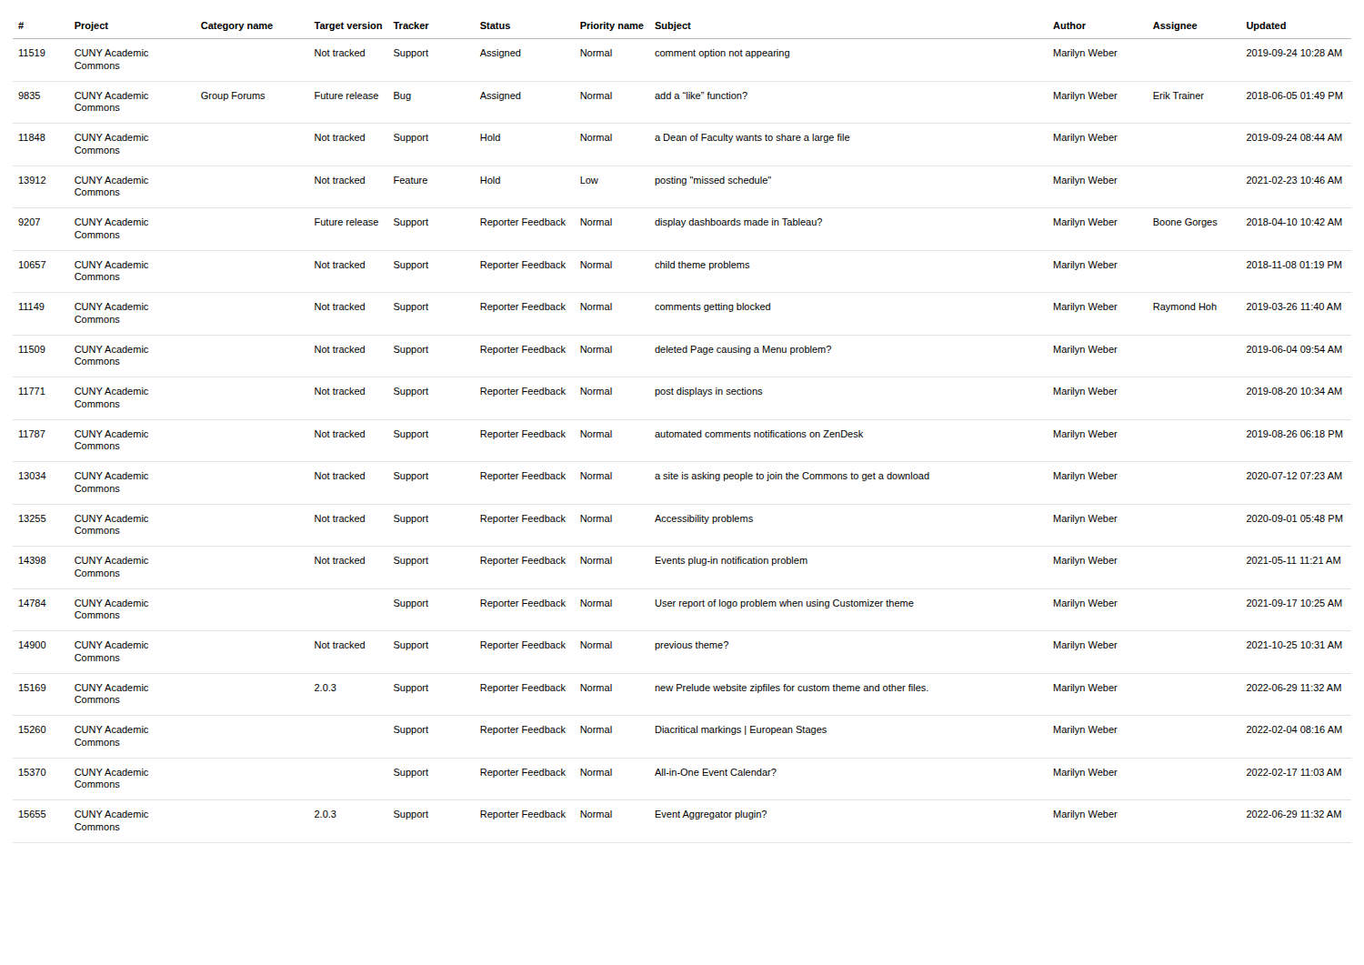| # | Project | Category name | Target version | Tracker | Status | Priority name | Subject | Author | Assignee | Updated |
| --- | --- | --- | --- | --- | --- | --- | --- | --- | --- | --- |
| 11519 | CUNY Academic Commons | | Not tracked | Support | Assigned | Normal | comment option not appearing | Marilyn Weber | | 2019-09-24 10:28 AM |
| 9835 | CUNY Academic Commons | Group Forums | Future release | Bug | Assigned | Normal | add a “like” function? | Marilyn Weber | Erik Trainer | 2018-06-05 01:49 PM |
| 11848 | CUNY Academic Commons | | Not tracked | Support | Hold | Normal | a Dean of Faculty wants to share a large file | Marilyn Weber | | 2019-09-24 08:44 AM |
| 13912 | CUNY Academic Commons | | Not tracked | Feature | Hold | Low | posting "missed schedule" | Marilyn Weber | | 2021-02-23 10:46 AM |
| 9207 | CUNY Academic Commons | | Future release | Support | Reporter Feedback | Normal | display dashboards made in Tableau? | Marilyn Weber | Boone Gorges | 2018-04-10 10:42 AM |
| 10657 | CUNY Academic Commons | | Not tracked | Support | Reporter Feedback | Normal | child theme problems | Marilyn Weber | | 2018-11-08 01:19 PM |
| 11149 | CUNY Academic Commons | | Not tracked | Support | Reporter Feedback | Normal | comments getting blocked | Marilyn Weber | Raymond Hoh | 2019-03-26 11:40 AM |
| 11509 | CUNY Academic Commons | | Not tracked | Support | Reporter Feedback | Normal | deleted Page causing a Menu problem? | Marilyn Weber | | 2019-06-04 09:54 AM |
| 11771 | CUNY Academic Commons | | Not tracked | Support | Reporter Feedback | Normal | post displays in sections | Marilyn Weber | | 2019-08-20 10:34 AM |
| 11787 | CUNY Academic Commons | | Not tracked | Support | Reporter Feedback | Normal | automated comments notifications on ZenDesk | Marilyn Weber | | 2019-08-26 06:18 PM |
| 13034 | CUNY Academic Commons | | Not tracked | Support | Reporter Feedback | Normal | a site is asking people to join the Commons to get a download | Marilyn Weber | | 2020-07-12 07:23 AM |
| 13255 | CUNY Academic Commons | | Not tracked | Support | Reporter Feedback | Normal | Accessibility problems | Marilyn Weber | | 2020-09-01 05:48 PM |
| 14398 | CUNY Academic Commons | | Not tracked | Support | Reporter Feedback | Normal | Events plug-in notification problem | Marilyn Weber | | 2021-05-11 11:21 AM |
| 14784 | CUNY Academic Commons | | | Support | Reporter Feedback | Normal | User report of logo problem when using Customizer theme | Marilyn Weber | | 2021-09-17 10:25 AM |
| 14900 | CUNY Academic Commons | | Not tracked | Support | Reporter Feedback | Normal | previous theme? | Marilyn Weber | | 2021-10-25 10:31 AM |
| 15169 | CUNY Academic Commons | | 2.0.3 | Support | Reporter Feedback | Normal | new Prelude website zipfiles for custom theme and other files. | Marilyn Weber | | 2022-06-29 11:32 AM |
| 15260 | CUNY Academic Commons | | | Support | Reporter Feedback | Normal | Diacritical markings / European Stages | Marilyn Weber | | 2022-02-04 08:16 AM |
| 15370 | CUNY Academic Commons | | | Support | Reporter Feedback | Normal | All-in-One Event Calendar? | Marilyn Weber | | 2022-02-17 11:03 AM |
| 15655 | CUNY Academic Commons | | 2.0.3 | Support | Reporter Feedback | Normal | Event Aggregator plugin? | Marilyn Weber | | 2022-06-29 11:32 AM |